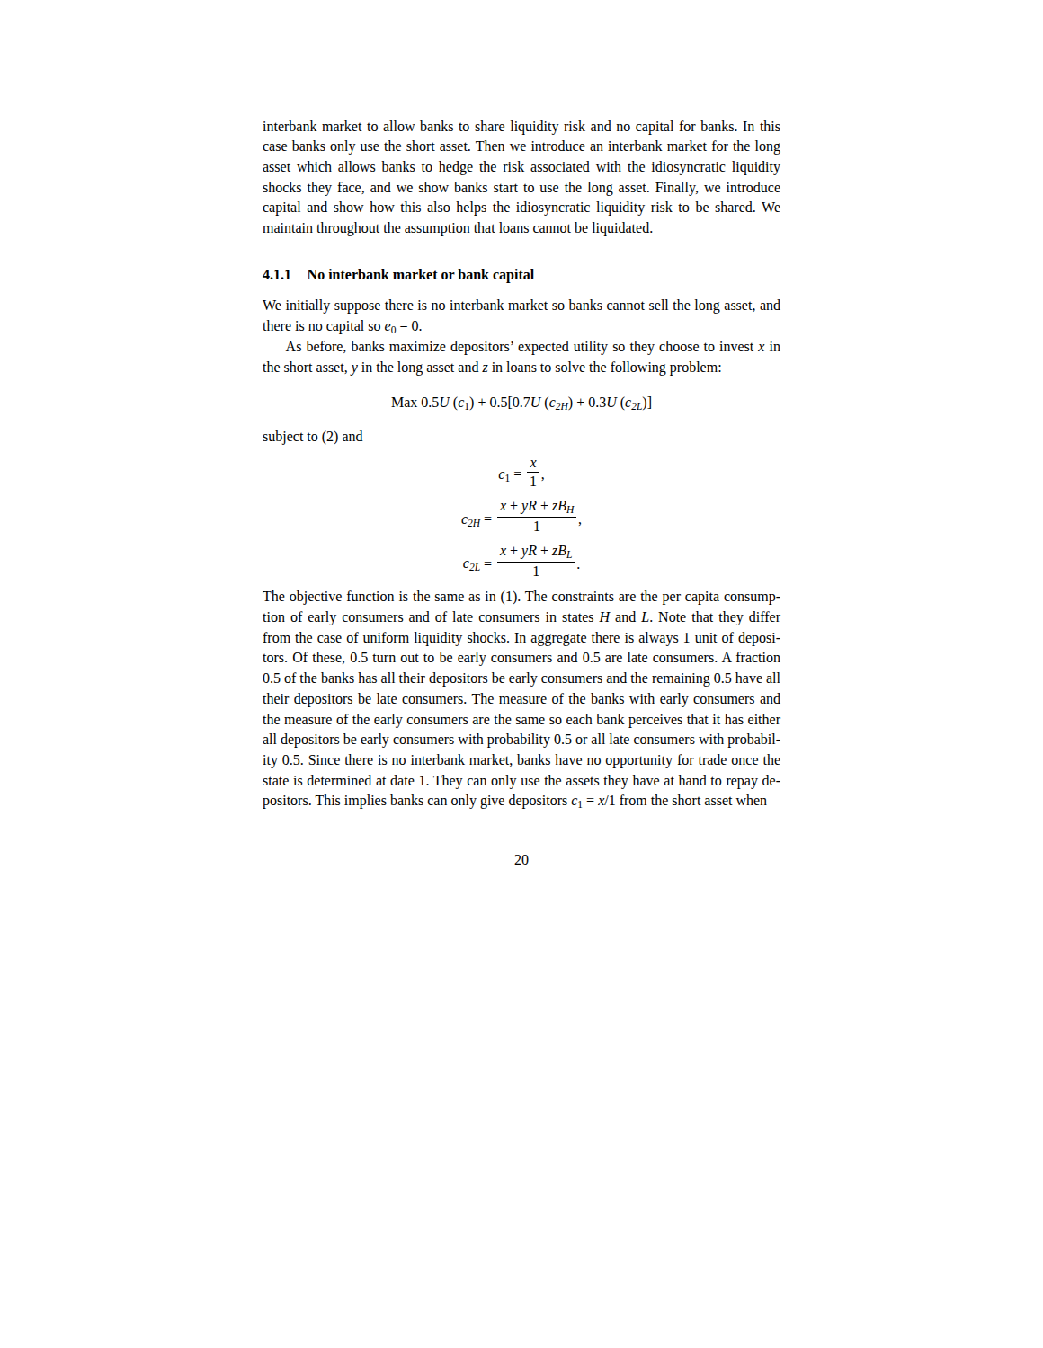interbank market to allow banks to share liquidity risk and no capital for banks. In this case banks only use the short asset. Then we introduce an interbank market for the long asset which allows banks to hedge the risk associated with the idiosyncratic liquidity shocks they face, and we show banks start to use the long asset. Finally, we introduce capital and show how this also helps the idiosyncratic liquidity risk to be shared. We maintain throughout the assumption that loans cannot be liquidated.
4.1.1 No interbank market or bank capital
We initially suppose there is no interbank market so banks cannot sell the long asset, and there is no capital so e0 = 0.
As before, banks maximize depositors’ expected utility so they choose to invest x in the short asset, y in the long asset and z in loans to solve the following problem:
Max 0.5U (c1) + 0.5[0.7U (c2H) + 0.3U (c2L)]
subject to (2) and
c1 = x 1,
c2H = x + yR + zBH 1,
c2L = x + yR + zBL 1.
The objective function is the same as in (1). The constraints are the per capita consumption of early consumers and of late consumers in states H and L. Note that they differ from the case of uniform liquidity shocks. In aggregate there is always 1 unit of depositors. Of these, 0.5 turn out to be early consumers and 0.5 are late consumers. A fraction 0.5 of the banks has all their depositors be early consumers and the remaining 0.5 have all their depositors be late consumers. The measure of the banks with early consumers and the measure of the early consumers are the same so each bank perceives that it has either all depositors be early consumers with probability 0.5 or all late consumers with probability 0.5. Since there is no interbank market, banks have no opportunity for trade once the state is determined at date 1. They can only use the assets they have at hand to repay depositors. This implies banks can only give depositors c1 = x/1 from the short asset when
20